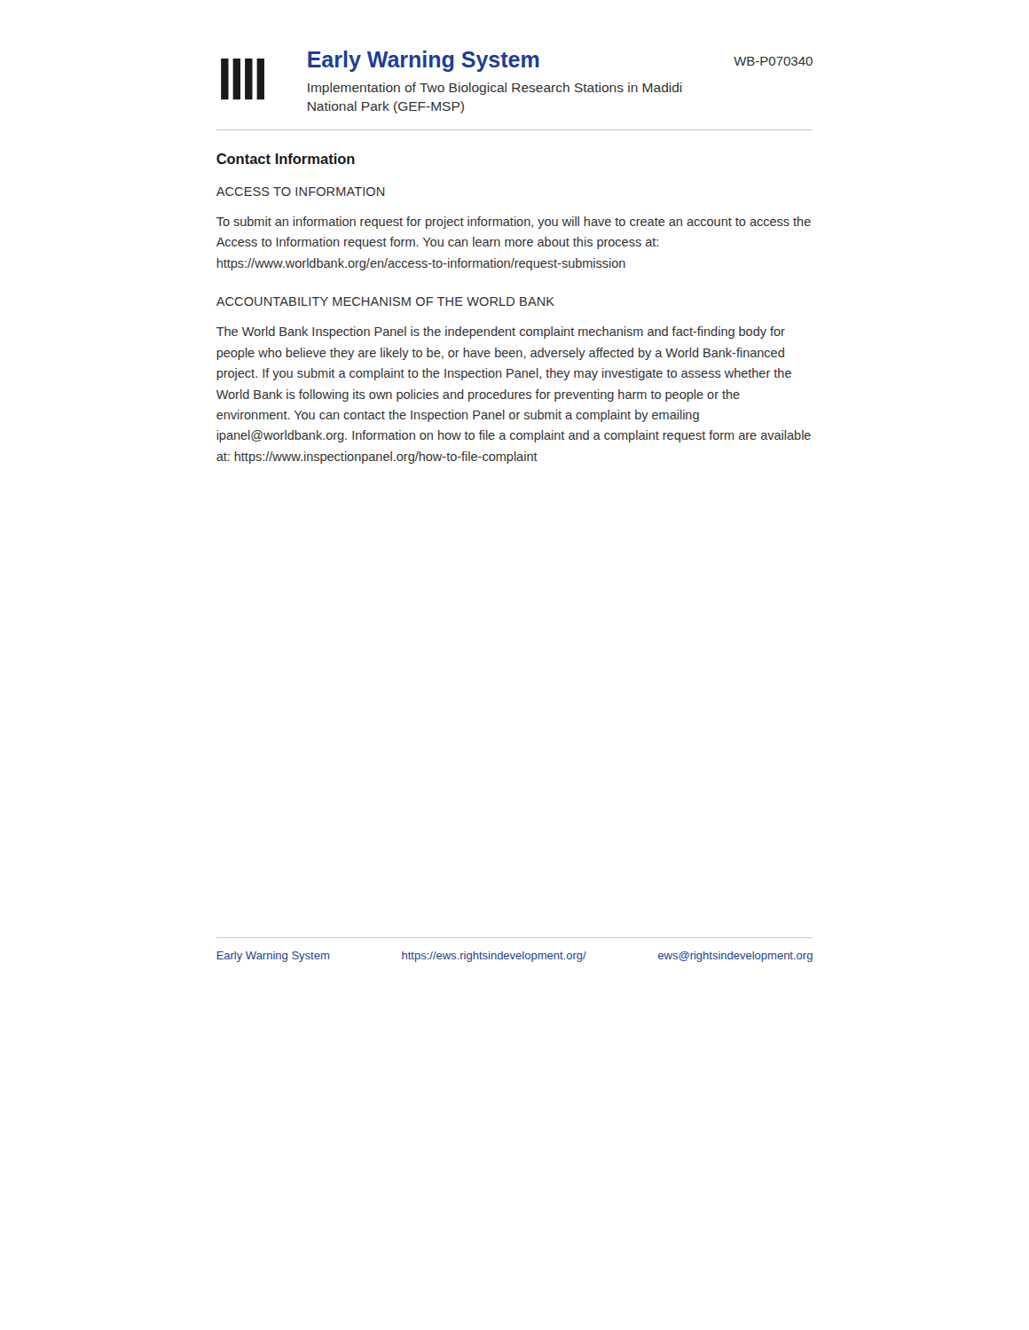Early Warning System
Implementation of Two Biological Research Stations in Madidi National Park (GEF-MSP)
WB-P070340
Contact Information
ACCESS TO INFORMATION
To submit an information request for project information, you will have to create an account to access the Access to Information request form. You can learn more about this process at: https://www.worldbank.org/en/access-to-information/request-submission
ACCOUNTABILITY MECHANISM OF THE WORLD BANK
The World Bank Inspection Panel is the independent complaint mechanism and fact-finding body for people who believe they are likely to be, or have been, adversely affected by a World Bank-financed project. If you submit a complaint to the Inspection Panel, they may investigate to assess whether the World Bank is following its own policies and procedures for preventing harm to people or the environment. You can contact the Inspection Panel or submit a complaint by emailing ipanel@worldbank.org. Information on how to file a complaint and a complaint request form are available at: https://www.inspectionpanel.org/how-to-file-complaint
Early Warning System
https://ews.rightsindevelopment.org/
ews@rightsindevelopment.org